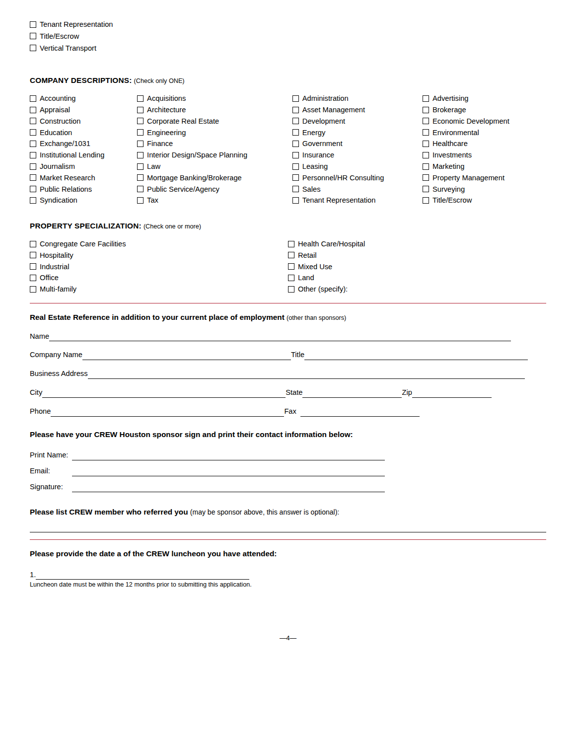Tenant Representation
Title/Escrow
Vertical Transport
COMPANY DESCRIPTIONS:
(Check only ONE)
| Accounting | Acquisitions | Administration | Advertising |
| Appraisal | Architecture | Asset Management | Brokerage |
| Construction | Corporate Real Estate | Development | Economic Development |
| Education | Engineering | Energy | Environmental |
| Exchange/1031 | Finance | Government | Healthcare |
| Institutional Lending | Interior Design/Space Planning | Insurance | Investments |
| Journalism | Law | Leasing | Marketing |
| Market Research | Mortgage Banking/Brokerage | Personnel/HR Consulting | Property Management |
| Public Relations | Public Service/Agency | Sales | Surveying |
| Syndication | Tax | Tenant Representation | Title/Escrow |
PROPERTY SPECIALIZATION:
(Check one or more)
| Congregate Care Facilities | Health Care/Hospital |
| Hospitality | Retail |
| Industrial | Mixed Use |
| Office | Land |
| Multi-family | Other (specify): |
Real Estate Reference in addition to your current place of employment (other than sponsors)
Name
Company Name Title
Business Address
City State Zip
Phone Fax
Please have your CREW Houston sponsor sign and print their contact information below:
Print Name:
Email:
Signature:
Please list CREW member who referred you (may be sponsor above, this answer is optional):
Please provide the date a of the CREW luncheon you have attended:
1.
Luncheon date must be within the 12 months prior to submitting this application.
—4—